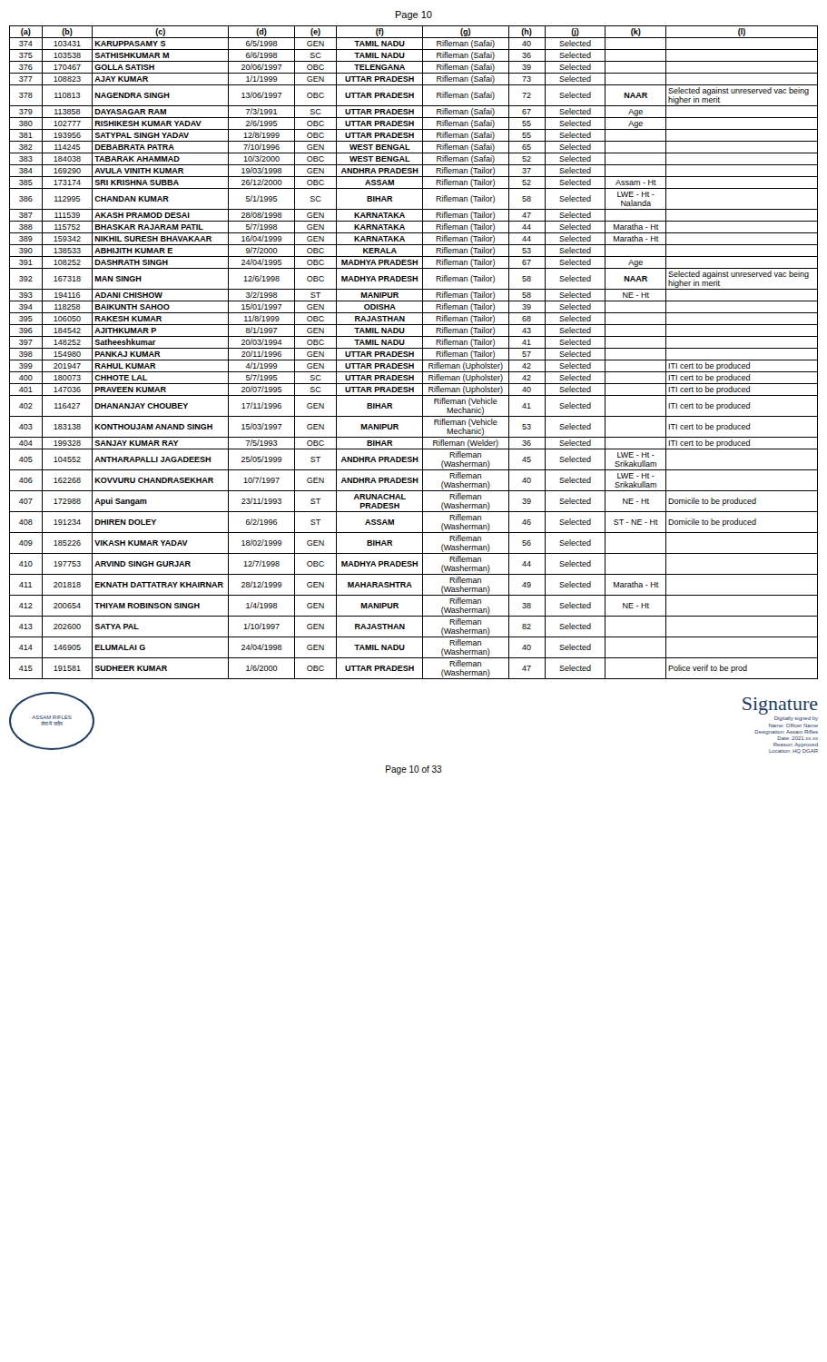Page 10
| (a) | (b) | (c) | (d) | (e) | (f) | (g) | (h) | (j) | (k) | (l) |
| --- | --- | --- | --- | --- | --- | --- | --- | --- | --- | --- |
| 374 | 103431 | KARUPPASAMY S | 6/5/1998 | GEN | TAMIL NADU | Rifleman (Safai) | 40 | Selected | | |
| 375 | 103538 | SATHISHKUMAR M | 6/6/1998 | SC | TAMIL NADU | Rifleman (Safai) | 36 | Selected | | |
| 376 | 170467 | GOLLA SATISH | 20/06/1997 | OBC | TELENGANA | Rifleman (Safai) | 39 | Selected | | |
| 377 | 108823 | AJAY KUMAR | 1/1/1999 | GEN | UTTAR PRADESH | Rifleman (Safai) | 73 | Selected | | |
| 378 | 110813 | NAGENDRA SINGH | 13/06/1997 | OBC | UTTAR PRADESH | Rifleman (Safai) | 72 | Selected | NAAR | Selected against unreserved vac being higher in merit |
| 379 | 113858 | DAYASAGAR RAM | 7/3/1991 | SC | UTTAR PRADESH | Rifleman (Safai) | 67 | Selected | Age | |
| 380 | 102777 | RISHIKESH KUMAR YADAV | 2/6/1995 | OBC | UTTAR PRADESH | Rifleman (Safai) | 55 | Selected | Age | |
| 381 | 193956 | SATYPAL SINGH YADAV | 12/8/1999 | OBC | UTTAR PRADESH | Rifleman (Safai) | 55 | Selected | | |
| 382 | 114245 | DEBABRATA PATRA | 7/10/1996 | GEN | WEST BENGAL | Rifleman (Safai) | 65 | Selected | | |
| 383 | 184038 | TABARAK AHAMMAD | 10/3/2000 | OBC | WEST BENGAL | Rifleman (Safai) | 52 | Selected | | |
| 384 | 169290 | AVULA VINITH KUMAR | 19/03/1998 | GEN | ANDHRA PRADESH | Rifleman (Tailor) | 37 | Selected | | |
| 385 | 173174 | SRI KRISHNA SUBBA | 26/12/2000 | OBC | ASSAM | Rifleman (Tailor) | 52 | Selected | Assam - Ht | |
| 386 | 112995 | CHANDAN KUMAR | 5/1/1995 | SC | BIHAR | Rifleman (Tailor) | 58 | Selected | LWE - Ht - Nalanda | |
| 387 | 111539 | AKASH PRAMOD DESAI | 28/08/1998 | GEN | KARNATAKA | Rifleman (Tailor) | 47 | Selected | | |
| 388 | 115752 | BHASKAR RAJARAM PATIL | 5/7/1998 | GEN | KARNATAKA | Rifleman (Tailor) | 44 | Selected | Maratha - Ht | |
| 389 | 159342 | NIKHIL SURESH BHAVAKAAR | 16/04/1999 | GEN | KARNATAKA | Rifleman (Tailor) | 44 | Selected | Maratha - Ht | |
| 390 | 138533 | ABHIJITH KUMAR E | 9/7/2000 | OBC | KERALA | Rifleman (Tailor) | 53 | Selected | | |
| 391 | 108252 | DASHRATH SINGH | 24/04/1995 | OBC | MADHYA PRADESH | Rifleman (Tailor) | 67 | Selected | Age | |
| 392 | 167318 | MAN SINGH | 12/6/1998 | OBC | MADHYA PRADESH | Rifleman (Tailor) | 58 | Selected | NAAR | Selected against unreserved vac being higher in merit |
| 393 | 194116 | ADANI CHISHOW | 3/2/1998 | ST | MANIPUR | Rifleman (Tailor) | 58 | Selected | NE - Ht | |
| 394 | 118258 | BAIKUNTH SAHOO | 15/01/1997 | GEN | ODISHA | Rifleman (Tailor) | 39 | Selected | | |
| 395 | 106050 | RAKESH KUMAR | 11/8/1999 | OBC | RAJASTHAN | Rifleman (Tailor) | 68 | Selected | | |
| 396 | 184542 | AJITHKUMAR P | 8/1/1997 | GEN | TAMIL NADU | Rifleman (Tailor) | 43 | Selected | | |
| 397 | 148252 | Satheeshkumar | 20/03/1994 | OBC | TAMIL NADU | Rifleman (Tailor) | 41 | Selected | | |
| 398 | 154980 | PANKAJ KUMAR | 20/11/1996 | GEN | UTTAR PRADESH | Rifleman (Tailor) | 57 | Selected | | |
| 399 | 201947 | RAHUL KUMAR | 4/1/1999 | GEN | UTTAR PRADESH | Rifleman (Upholster) | 42 | Selected | | ITI cert to be produced |
| 400 | 180073 | CHHOTE LAL | 5/7/1995 | SC | UTTAR PRADESH | Rifleman (Upholster) | 42 | Selected | | ITI cert to be produced |
| 401 | 147036 | PRAVEEN KUMAR | 20/07/1995 | SC | UTTAR PRADESH | Rifleman (Upholster) | 40 | Selected | | ITI cert to be produced |
| 402 | 116427 | DHANANJAY CHOUBEY | 17/11/1996 | GEN | BIHAR | Rifleman (Vehicle Mechanic) | 41 | Selected | | ITI cert to be produced |
| 403 | 183138 | KONTHOUJAM ANAND SINGH | 15/03/1997 | GEN | MANIPUR | Rifleman (Vehicle Mechanic) | 53 | Selected | | ITI cert to be produced |
| 404 | 199328 | SANJAY KUMAR RAY | 7/5/1993 | OBC | BIHAR | Rifleman (Welder) | 36 | Selected | | ITI cert to be produced |
| 405 | 104552 | ANTHARAPALLI JAGADEESH | 25/05/1999 | ST | ANDHRA PRADESH | Rifleman (Washerman) | 45 | Selected | LWE - Ht - Srikakullam | |
| 406 | 162268 | KOVVURU CHANDRASEKHAR | 10/7/1997 | GEN | ANDHRA PRADESH | Rifleman (Washerman) | 40 | Selected | LWE - Ht - Srikakullam | |
| 407 | 172988 | Apui Sangam | 23/11/1993 | ST | ARUNACHAL PRADESH | Rifleman (Washerman) | 39 | Selected | NE - Ht | Domicile to be produced |
| 408 | 191234 | DHIREN DOLEY | 6/2/1996 | ST | ASSAM | Rifleman (Washerman) | 46 | Selected | ST - NE - Ht | Domicile to be produced |
| 409 | 185226 | VIKASH KUMAR YADAV | 18/02/1999 | GEN | BIHAR | Rifleman (Washerman) | 56 | Selected | | |
| 410 | 197753 | ARVIND SINGH GURJAR | 12/7/1998 | OBC | MADHYA PRADESH | Rifleman (Washerman) | 44 | Selected | | |
| 411 | 201818 | EKNATH DATTATRAY KHAIRNAR | 28/12/1999 | GEN | MAHARASHTRA | Rifleman (Washerman) | 49 | Selected | Maratha - Ht | |
| 412 | 200654 | THIYAM ROBINSON SINGH | 1/4/1998 | GEN | MANIPUR | Rifleman (Washerman) | 38 | Selected | NE - Ht | |
| 413 | 202600 | SATYA PAL | 1/10/1997 | GEN | RAJASTHAN | Rifleman (Washerman) | 82 | Selected | | |
| 414 | 146905 | ELUMALAI G | 24/04/1998 | GEN | TAMIL NADU | Rifleman (Washerman) | 40 | Selected | | |
| 415 | 191581 | SUDHEER KUMAR | 1/6/2000 | OBC | UTTAR PRADESH | Rifleman (Washerman) | 47 | Selected | | Police verif to be prod |
ASSAM RIFLES
सेवा में सदैव
Signature
Digitally signed by
Name: Officer Name
Designation: Assam Rifles
Date: 2021.xx.xx
Reason: Approved
Location: HQ DGAR
Page 10 of 33